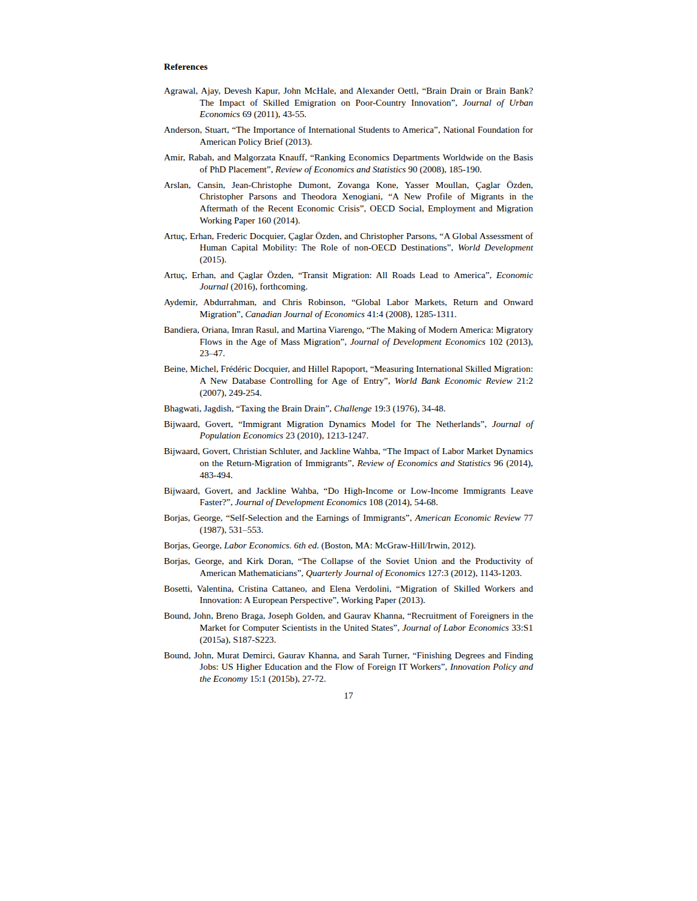References
Agrawal, Ajay, Devesh Kapur, John McHale, and Alexander Oettl, “Brain Drain or Brain Bank? The Impact of Skilled Emigration on Poor-Country Innovation”, Journal of Urban Economics 69 (2011), 43-55.
Anderson, Stuart, “The Importance of International Students to America”, National Foundation for American Policy Brief (2013).
Amir, Rabah, and Malgorzata Knauff, “Ranking Economics Departments Worldwide on the Basis of PhD Placement”, Review of Economics and Statistics 90 (2008), 185-190.
Arslan, Cansin, Jean-Christophe Dumont, Zovanga Kone, Yasser Moullan, Çaglar Özden, Christopher Parsons and Theodora Xenogiani, “A New Profile of Migrants in the Aftermath of the Recent Economic Crisis”, OECD Social, Employment and Migration Working Paper 160 (2014).
Artuç, Erhan, Frederic Docquier, Çaglar Özden, and Christopher Parsons, “A Global Assessment of Human Capital Mobility: The Role of non-OECD Destinations”, World Development (2015).
Artuç, Erhan, and Çaglar Özden, “Transit Migration: All Roads Lead to America”, Economic Journal (2016), forthcoming.
Aydemir, Abdurrahman, and Chris Robinson, “Global Labor Markets, Return and Onward Migration”, Canadian Journal of Economics 41:4 (2008), 1285-1311.
Bandiera, Oriana, Imran Rasul, and Martina Viarengo, “The Making of Modern America: Migratory Flows in the Age of Mass Migration”, Journal of Development Economics 102 (2013), 23–47.
Beine, Michel, Frédéric Docquier, and Hillel Rapoport, “Measuring International Skilled Migration: A New Database Controlling for Age of Entry”, World Bank Economic Review 21:2 (2007), 249-254.
Bhagwati, Jagdish, “Taxing the Brain Drain”, Challenge 19:3 (1976), 34-48.
Bijwaard, Govert, “Immigrant Migration Dynamics Model for The Netherlands”, Journal of Population Economics 23 (2010), 1213-1247.
Bijwaard, Govert, Christian Schluter, and Jackline Wahba, “The Impact of Labor Market Dynamics on the Return-Migration of Immigrants”, Review of Economics and Statistics 96 (2014), 483-494.
Bijwaard, Govert, and Jackline Wahba, “Do High-Income or Low-Income Immigrants Leave Faster?”, Journal of Development Economics 108 (2014), 54-68.
Borjas, George, “Self-Selection and the Earnings of Immigrants”, American Economic Review 77 (1987), 531–553.
Borjas, George, Labor Economics. 6th ed. (Boston, MA: McGraw-Hill/Irwin, 2012).
Borjas, George, and Kirk Doran, “The Collapse of the Soviet Union and the Productivity of American Mathematicians”, Quarterly Journal of Economics 127:3 (2012), 1143-1203.
Bosetti, Valentina, Cristina Cattaneo, and Elena Verdolini, “Migration of Skilled Workers and Innovation: A European Perspective”, Working Paper (2013).
Bound, John, Breno Braga, Joseph Golden, and Gaurav Khanna, “Recruitment of Foreigners in the Market for Computer Scientists in the United States”, Journal of Labor Economics 33:S1 (2015a), S187-S223.
Bound, John, Murat Demirci, Gaurav Khanna, and Sarah Turner, “Finishing Degrees and Finding Jobs: US Higher Education and the Flow of Foreign IT Workers”, Innovation Policy and the Economy 15:1 (2015b), 27-72.
17